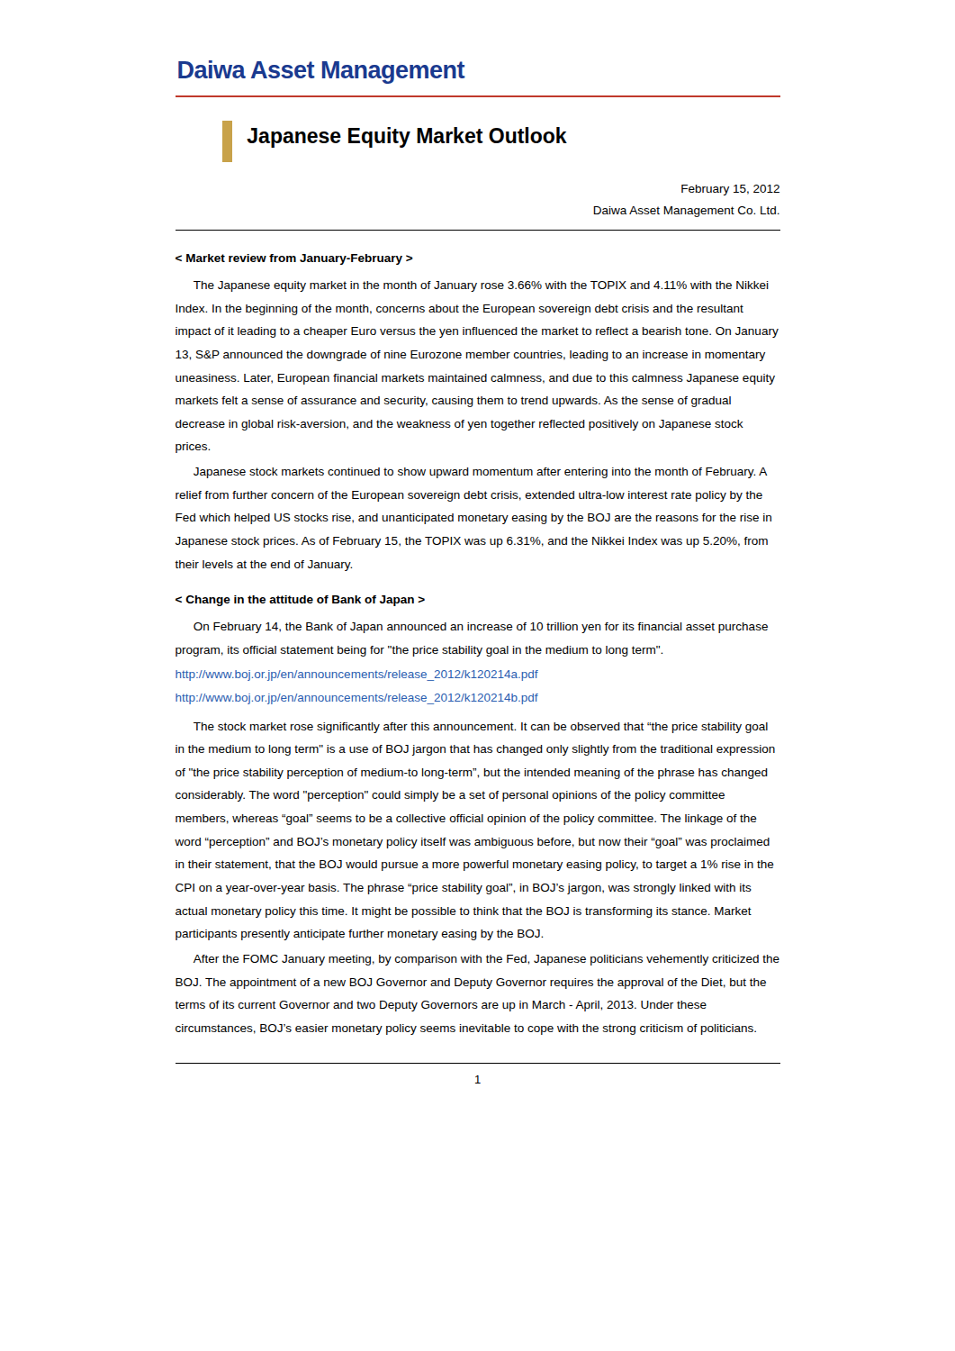Daiwa Asset Management
Japanese Equity Market Outlook
February 15, 2012
Daiwa Asset Management Co. Ltd.
< Market review from January-February >
The Japanese equity market in the month of January rose 3.66% with the TOPIX and 4.11% with the Nikkei Index. In the beginning of the month, concerns about the European sovereign debt crisis and the resultant impact of it leading to a cheaper Euro versus the yen influenced the market to reflect a bearish tone. On January 13, S&P announced the downgrade of nine Eurozone member countries, leading to an increase in momentary uneasiness. Later, European financial markets maintained calmness, and due to this calmness Japanese equity markets felt a sense of assurance and security, causing them to trend upwards. As the sense of gradual decrease in global risk-aversion, and the weakness of yen together reflected positively on Japanese stock prices.
Japanese stock markets continued to show upward momentum after entering into the month of February. A relief from further concern of the European sovereign debt crisis, extended ultra-low interest rate policy by the Fed which helped US stocks rise, and unanticipated monetary easing by the BOJ are the reasons for the rise in Japanese stock prices. As of February 15, the TOPIX was up 6.31%, and the Nikkei Index was up 5.20%, from their levels at the end of January.
< Change in the attitude of Bank of Japan >
On February 14, the Bank of Japan announced an increase of 10 trillion yen for its financial asset purchase program, its official statement being for "the price stability goal in the medium to long term".
http://www.boj.or.jp/en/announcements/release_2012/k120214a.pdf http://www.boj.or.jp/en/announcements/release_2012/k120214b.pdf
The stock market rose significantly after this announcement. It can be observed that “the price stability goal in the medium to long term" is a use of BOJ jargon that has changed only slightly from the traditional expression of "the price stability perception of medium-to long-term”, but the intended meaning of the phrase has changed considerably. The word "perception" could simply be a set of personal opinions of the policy committee members, whereas “goal” seems to be a collective official opinion of the policy committee. The linkage of the word “perception” and BOJ’s monetary policy itself was ambiguous before, but now their “goal” was proclaimed in their statement, that the BOJ would pursue a more powerful monetary easing policy, to target a 1% rise in the CPI on a year-over-year basis. The phrase “price stability goal”, in BOJ’s jargon, was strongly linked with its actual monetary policy this time. It might be possible to think that the BOJ is transforming its stance. Market participants presently anticipate further monetary easing by the BOJ.
After the FOMC January meeting, by comparison with the Fed, Japanese politicians vehemently criticized the BOJ. The appointment of a new BOJ Governor and Deputy Governor requires the approval of the Diet, but the terms of its current Governor and two Deputy Governors are up in March - April, 2013. Under these circumstances, BOJ’s easier monetary policy seems inevitable to cope with the strong criticism of politicians.
1